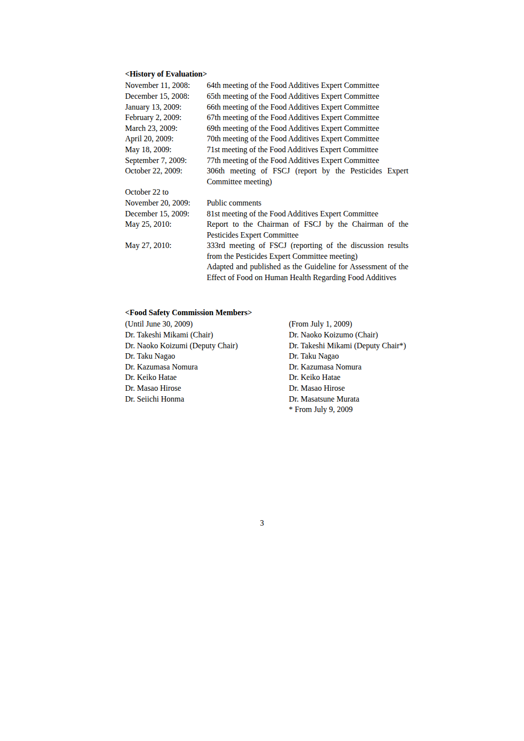<History of Evaluation>
| November 11, 2008: | 64th meeting of the Food Additives Expert Committee |
| December 15, 2008: | 65th meeting of the Food Additives Expert Committee |
| January 13, 2009: | 66th meeting of the Food Additives Expert Committee |
| February 2, 2009: | 67th meeting of the Food Additives Expert Committee |
| March 23, 2009: | 69th meeting of the Food Additives Expert Committee |
| April 20, 2009: | 70th meeting of the Food Additives Expert Committee |
| May 18, 2009: | 71st meeting of the Food Additives Expert Committee |
| September 7, 2009: | 77th meeting of the Food Additives Expert Committee |
| October 22, 2009: | 306th meeting of FSCJ (report by the Pesticides Expert Committee meeting) |
| October 22 to | |
| November 20, 2009: | Public comments |
| December 15, 2009: | 81st meeting of the Food Additives Expert Committee |
| May 25, 2010: | Report to the Chairman of FSCJ by the Chairman of the Pesticides Expert Committee |
| May 27, 2010: | 333rd meeting of FSCJ (reporting of the discussion results from the Pesticides Expert Committee meeting) |
| | Adapted and published as the Guideline for Assessment of the Effect of Food on Human Health Regarding Food Additives |
<Food Safety Commission Members>
| (Until June 30, 2009) | (From July 1, 2009) |
| Dr. Takeshi Mikami (Chair) | Dr. Naoko Koizumo (Chair) |
| Dr. Naoko Koizumi (Deputy Chair) | Dr. Takeshi Mikami (Deputy Chair*) |
| Dr. Taku Nagao | Dr. Taku Nagao |
| Dr. Kazumasa Nomura | Dr. Kazumasa Nomura |
| Dr. Keiko Hatae | Dr. Keiko Hatae |
| Dr. Masao Hirose | Dr. Masao Hirose |
| Dr. Seiichi Honma | Dr. Masatsune Murata |
| | * From July 9, 2009 |
3